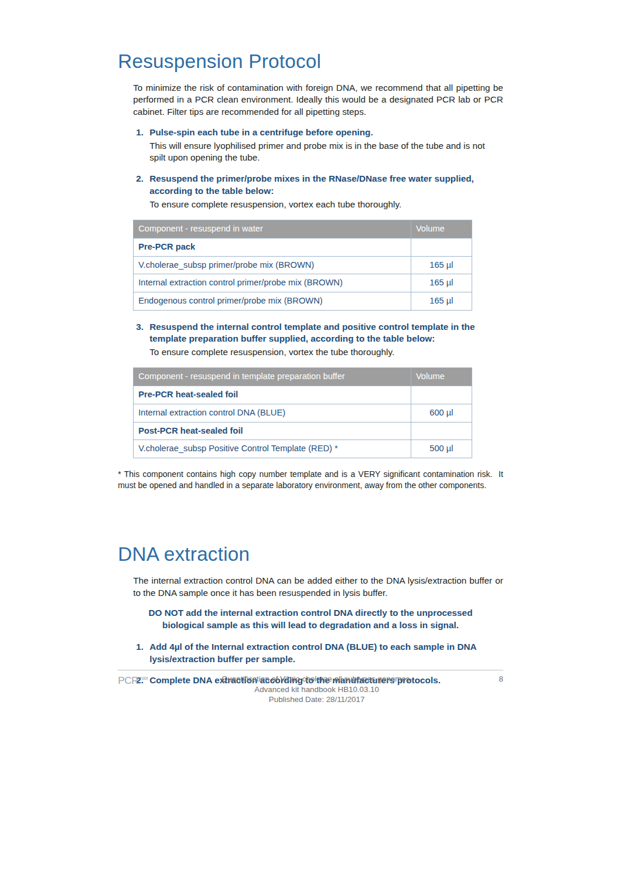Resuspension Protocol
To minimize the risk of contamination with foreign DNA, we recommend that all pipetting be performed in a PCR clean environment. Ideally this would be a designated PCR lab or PCR cabinet. Filter tips are recommended for all pipetting steps.
Pulse-spin each tube in a centrifuge before opening. This will ensure lyophilised primer and probe mix is in the base of the tube and is not spilt upon opening the tube.
Resuspend the primer/probe mixes in the RNase/DNase free water supplied, according to the table below: To ensure complete resuspension, vortex each tube thoroughly.
| Component - resuspend in water | Volume |
| --- | --- |
| Pre-PCR pack | |
| V.cholerae_subsp primer/probe mix (BROWN) | 165 µl |
| Internal extraction control primer/probe mix (BROWN) | 165 µl |
| Endogenous control primer/probe mix (BROWN) | 165 µl |
Resuspend the internal control template and positive control template in the template preparation buffer supplied, according to the table below: To ensure complete resuspension, vortex the tube thoroughly.
| Component - resuspend in template preparation buffer | Volume |
| --- | --- |
| Pre-PCR heat-sealed foil | |
| Internal extraction control DNA (BLUE) | 600 µl |
| Post-PCR heat-sealed foil | |
| V.cholerae_subsp Positive Control Template (RED) * | 500 µl |
* This component contains high copy number template and is a VERY significant contamination risk. It must be opened and handled in a separate laboratory environment, away from the other components.
DNA extraction
The internal extraction control DNA can be added either to the DNA lysis/extraction buffer or to the DNA sample once it has been resuspended in lysis buffer.
DO NOT add the internal extraction control DNA directly to the unprocessed biological sample as this will lead to degradation and a loss in signal.
Add 4µl of the Internal extraction control DNA (BLUE) to each sample in DNA lysis/extraction buffer per sample.
Complete DNA extraction according to the manufacturers protocols.
PCRmax
Quantification of Vibrio cholerae all subtypes genomes.
Advanced kit handbook HB10.03.10
Published Date: 28/11/2017
8